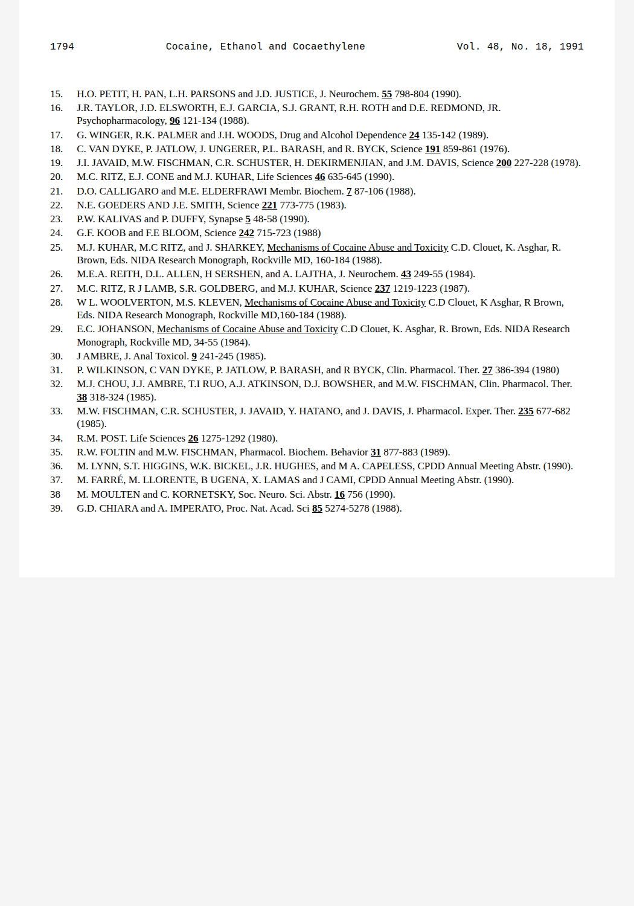1794 Cocaine, Ethanol and Cocaethylene Vol. 48, No. 18, 1991
15. H.O. PETIT, H. PAN, L.H. PARSONS and J.D. JUSTICE, J. Neurochem. 55 798-804 (1990).
16. J.R. TAYLOR, J.D. ELSWORTH, E.J. GARCIA, S.J. GRANT, R.H. ROTH and D.E. REDMOND, JR. Psychopharmacology, 96 121-134 (1988).
17. G. WINGER, R.K. PALMER and J.H. WOODS, Drug and Alcohol Dependence 24 135-142 (1989).
18. C. VAN DYKE, P. JATLOW, J. UNGERER, P.L. BARASH, and R. BYCK, Science 191 859-861 (1976).
19. J.I. JAVAID, M.W. FISCHMAN, C.R. SCHUSTER, H. DEKIRMENJIAN, and J.M. DAVIS, Science 200 227-228 (1978).
20. M.C. RITZ, E.J. CONE and M.J. KUHAR, Life Sciences 46 635-645 (1990).
21. D.O. CALLIGARO and M.E. ELDERFRAWI Membr. Biochem. 7 87-106 (1988).
22. N.E. GOEDERS AND J.E. SMITH, Science 221 773-775 (1983).
23. P.W. KALIVAS and P. DUFFY, Synapse 5 48-58 (1990).
24. G.F. KOOB and F.E BLOOM, Science 242 715-723 (1988)
25. M.J. KUHAR, M.C RITZ, and J. SHARKEY, Mechanisms of Cocaine Abuse and Toxicity C.D. Clouet, K. Asghar, R. Brown, Eds. NIDA Research Monograph, Rockville MD, 160-184 (1988).
26. M.E.A. REITH, D.L. ALLEN, H SERSHEN, and A. LAJTHA, J. Neurochem. 43 249-55 (1984).
27. M.C. RITZ, R J LAMB, S.R. GOLDBERG, and M.J. KUHAR, Science 237 1219-1223 (1987).
28. W L. WOOLVERTON, M.S. KLEVEN, Mechanisms of Cocaine Abuse and Toxicity C.D Clouet, K Asghar, R Brown, Eds. NIDA Research Monograph, Rockville MD,160-184 (1988).
29. E.C. JOHANSON, Mechanisms of Cocaine Abuse and Toxicity C.D Clouet, K. Asghar, R. Brown, Eds. NIDA Research Monograph, Rockville MD, 34-55 (1984).
30. J AMBRE, J. Anal Toxicol. 9 241-245 (1985).
31. P. WILKINSON, C VAN DYKE, P. JATLOW, P. BARASH, and R BYCK, Clin. Pharmacol. Ther. 27 386-394 (1980)
32. M.J. CHOU, J.J. AMBRE, T.I RUO, A.J. ATKINSON, D.J. BOWSHER, and M.W. FISCHMAN, Clin. Pharmacol. Ther. 38 318-324 (1985).
33. M.W. FISCHMAN, C.R. SCHUSTER, J. JAVAID, Y. HATANO, and J. DAVIS, J. Pharmacol. Exper. Ther. 235 677-682 (1985).
34. R.M. POST. Life Sciences 26 1275-1292 (1980).
35. R.W. FOLTIN and M.W. FISCHMAN, Pharmacol. Biochem. Behavior 31 877-883 (1989).
36. M. LYNN, S.T. HIGGINS, W.K. BICKEL, J.R. HUGHES, and M A. CAPELESS, CPDD Annual Meeting Abstr. (1990).
37. M. FARRÉ, M. LLORENTE, B UGENA, X. LAMAS and J CAMI, CPDD Annual Meeting Abstr. (1990).
38 M. MOULTEN and C. KORNETSKY, Soc. Neuro. Sci. Abstr. 16 756 (1990).
39. G.D. CHIARA and A. IMPERATO, Proc. Nat. Acad. Sci 85 5274-5278 (1988).